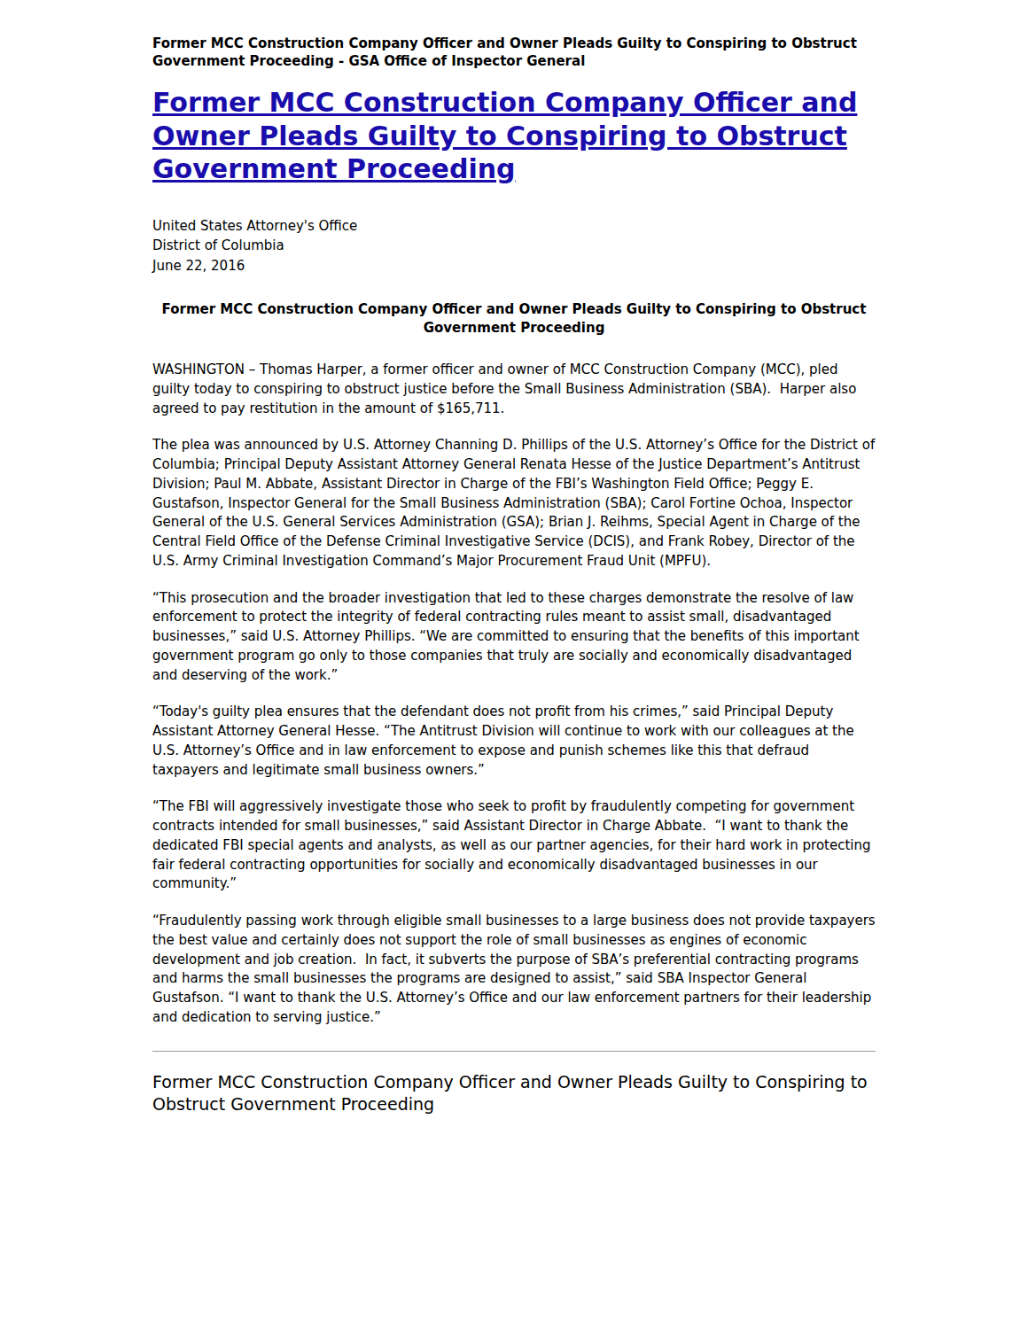Former MCC Construction Company Officer and Owner Pleads Guilty to Conspiring to Obstruct Government Proceeding - GSA Office of Inspector General
Former MCC Construction Company Officer and Owner Pleads Guilty to Conspiring to Obstruct Government Proceeding
United States Attorney's Office
District of Columbia
June 22, 2016
Former MCC Construction Company Officer and Owner Pleads Guilty to Conspiring to Obstruct Government Proceeding
WASHINGTON – Thomas Harper, a former officer and owner of MCC Construction Company (MCC), pled guilty today to conspiring to obstruct justice before the Small Business Administration (SBA). Harper also agreed to pay restitution in the amount of $165,711.
The plea was announced by U.S. Attorney Channing D. Phillips of the U.S. Attorney’s Office for the District of Columbia; Principal Deputy Assistant Attorney General Renata Hesse of the Justice Department’s Antitrust Division; Paul M. Abbate, Assistant Director in Charge of the FBI’s Washington Field Office; Peggy E. Gustafson, Inspector General for the Small Business Administration (SBA); Carol Fortine Ochoa, Inspector General of the U.S. General Services Administration (GSA); Brian J. Reihms, Special Agent in Charge of the Central Field Office of the Defense Criminal Investigative Service (DCIS), and Frank Robey, Director of the U.S. Army Criminal Investigation Command’s Major Procurement Fraud Unit (MPFU).
“This prosecution and the broader investigation that led to these charges demonstrate the resolve of law enforcement to protect the integrity of federal contracting rules meant to assist small, disadvantaged businesses,” said U.S. Attorney Phillips. “We are committed to ensuring that the benefits of this important government program go only to those companies that truly are socially and economically disadvantaged and deserving of the work.”
“Today's guilty plea ensures that the defendant does not profit from his crimes,” said Principal Deputy Assistant Attorney General Hesse. “The Antitrust Division will continue to work with our colleagues at the U.S. Attorney’s Office and in law enforcement to expose and punish schemes like this that defraud taxpayers and legitimate small business owners.”
“The FBI will aggressively investigate those who seek to profit by fraudulently competing for government contracts intended for small businesses,” said Assistant Director in Charge Abbate. “I want to thank the dedicated FBI special agents and analysts, as well as our partner agencies, for their hard work in protecting fair federal contracting opportunities for socially and economically disadvantaged businesses in our community.”
“Fraudulently passing work through eligible small businesses to a large business does not provide taxpayers the best value and certainly does not support the role of small businesses as engines of economic development and job creation. In fact, it subverts the purpose of SBA’s preferential contracting programs and harms the small businesses the programs are designed to assist,” said SBA Inspector General Gustafson. “I want to thank the U.S. Attorney’s Office and our law enforcement partners for their leadership and dedication to serving justice.”
Former MCC Construction Company Officer and Owner Pleads Guilty to Conspiring to Obstruct Government Proceeding